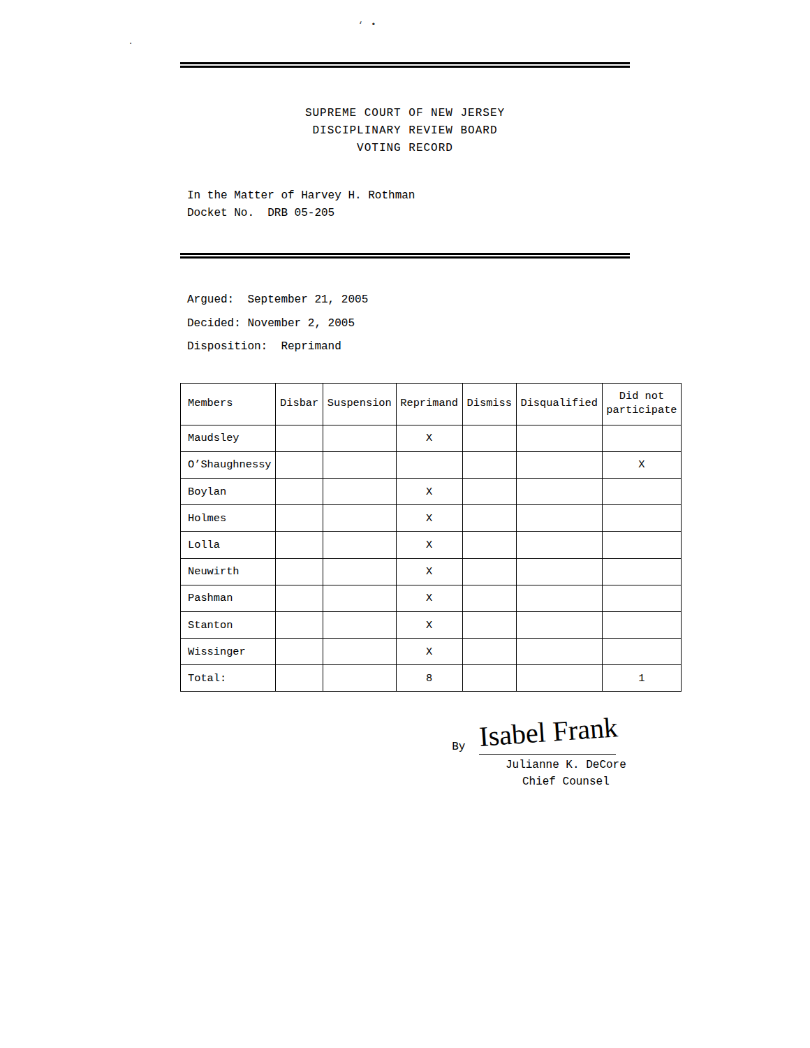.
‘ •
SUPREME COURT OF NEW JERSEY
DISCIPLINARY REVIEW BOARD
VOTING RECORD
In the Matter of Harvey H. Rothman
Docket No. DRB 05-205
Argued: September 21, 2005
Decided: November 2, 2005
Disposition: Reprimand
| Members | Disbar | Suspension | Reprimand | Dismiss | Disqualified | Did not participate |
| --- | --- | --- | --- | --- | --- | --- |
| Maudsley | | | X | | | |
| O’Shaughnessy | | | | | | X |
| Boylan | | | X | | | |
| Holmes | | | X | | | |
| Lolla | | | X | | | |
| Neuwirth | | | X | | | |
| Pashman | | | X | | | |
| Stanton | | | X | | | |
| Wissinger | | | X | | | |
| Total: | | | 8 | | | 1 |
By
Isabel Frank
Julianne K. DeCore
Chief Counsel